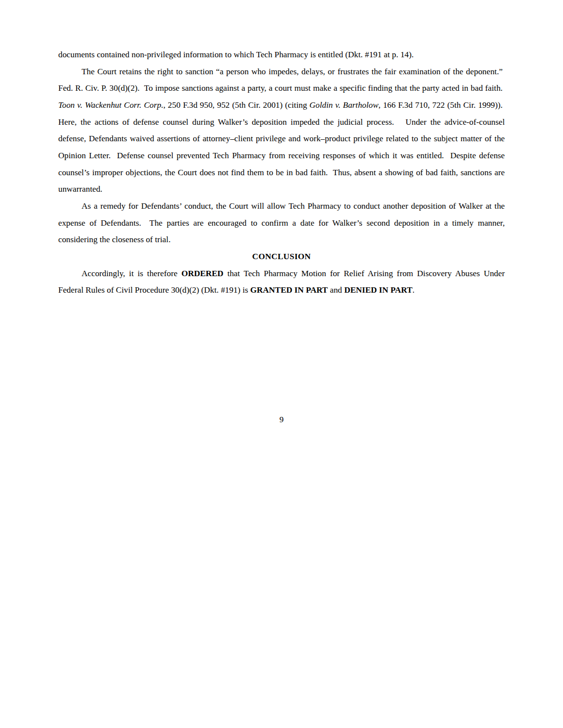documents contained non-privileged information to which Tech Pharmacy is entitled (Dkt. #191 at p. 14).
The Court retains the right to sanction “a person who impedes, delays, or frustrates the fair examination of the deponent.” Fed. R. Civ. P. 30(d)(2). To impose sanctions against a party, a court must make a specific finding that the party acted in bad faith. Toon v. Wackenhut Corr. Corp., 250 F.3d 950, 952 (5th Cir. 2001) (citing Goldin v. Bartholow, 166 F.3d 710, 722 (5th Cir. 1999)). Here, the actions of defense counsel during Walker’s deposition impeded the judicial process. Under the advice-of-counsel defense, Defendants waived assertions of attorney–client privilege and work–product privilege related to the subject matter of the Opinion Letter. Defense counsel prevented Tech Pharmacy from receiving responses of which it was entitled. Despite defense counsel’s improper objections, the Court does not find them to be in bad faith. Thus, absent a showing of bad faith, sanctions are unwarranted.
As a remedy for Defendants’ conduct, the Court will allow Tech Pharmacy to conduct another deposition of Walker at the expense of Defendants. The parties are encouraged to confirm a date for Walker’s second deposition in a timely manner, considering the closeness of trial.
CONCLUSION
Accordingly, it is therefore ORDERED that Tech Pharmacy Motion for Relief Arising from Discovery Abuses Under Federal Rules of Civil Procedure 30(d)(2) (Dkt. #191) is GRANTED IN PART and DENIED IN PART.
9